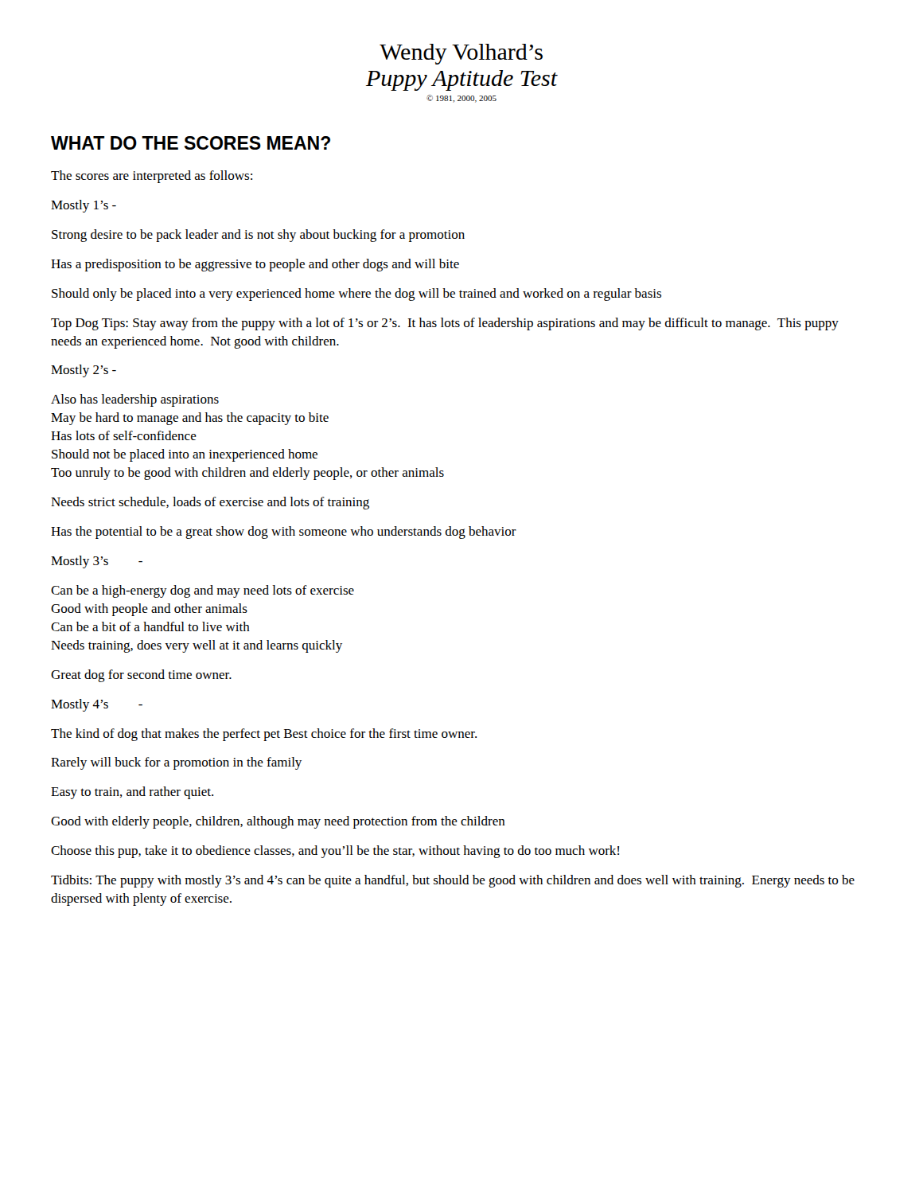Wendy Volhard’s
Puppy Aptitude Test
© 1981, 2000, 2005
WHAT DO THE SCORES MEAN?
The scores are interpreted as follows:
Mostly 1’s -
Strong desire to be pack leader and is not shy about bucking for a promotion
Has a predisposition to be aggressive to people and other dogs and will bite
Should only be placed into a very experienced home where the dog will be trained and worked on a regular basis
Top Dog Tips: Stay away from the puppy with a lot of 1’s or 2’s. It has lots of leadership aspirations and may be difficult to manage. This puppy needs an experienced home. Not good with children.
Mostly 2’s -
Also has leadership aspirations
May be hard to manage and has the capacity to bite
Has lots of self-confidence
Should not be placed into an inexperienced home
Too unruly to be good with children and elderly people, or other animals
Needs strict schedule, loads of exercise and lots of training
Has the potential to be a great show dog with someone who understands dog behavior
Mostly 3’s -
Can be a high-energy dog and may need lots of exercise
Good with people and other animals
Can be a bit of a handful to live with
Needs training, does very well at it and learns quickly
Great dog for second time owner.
Mostly 4’s -
The kind of dog that makes the perfect pet Best choice for the first time owner.
Rarely will buck for a promotion in the family
Easy to train, and rather quiet.
Good with elderly people, children, although may need protection from the children
Choose this pup, take it to obedience classes, and you’ll be the star, without having to do too much work!
Tidbits: The puppy with mostly 3’s and 4’s can be quite a handful, but should be good with children and does well with training. Energy needs to be dispersed with plenty of exercise.